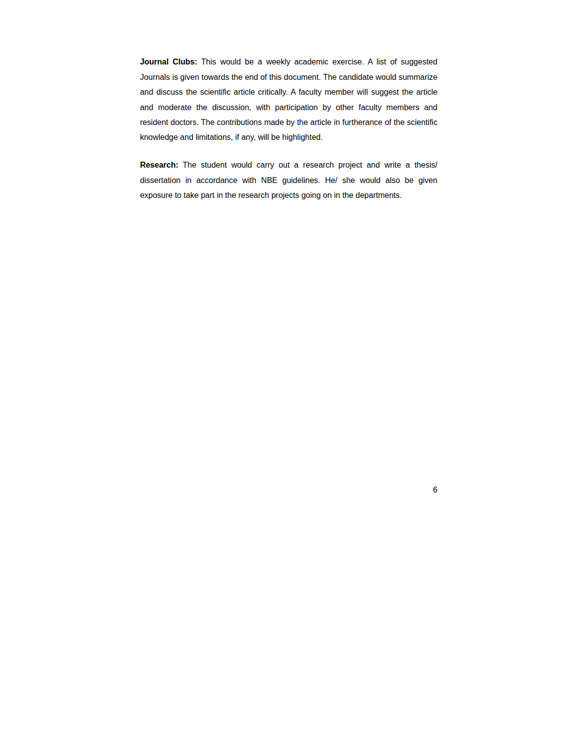Journal Clubs: This would be a weekly academic exercise. A list of suggested Journals is given towards the end of this document. The candidate would summarize and discuss the scientific article critically. A faculty member will suggest the article and moderate the discussion, with participation by other faculty members and resident doctors. The contributions made by the article in furtherance of the scientific knowledge and limitations, if any, will be highlighted.
Research: The student would carry out a research project and write a thesis/ dissertation in accordance with NBE guidelines. He/ she would also be given exposure to take part in the research projects going on in the departments.
6